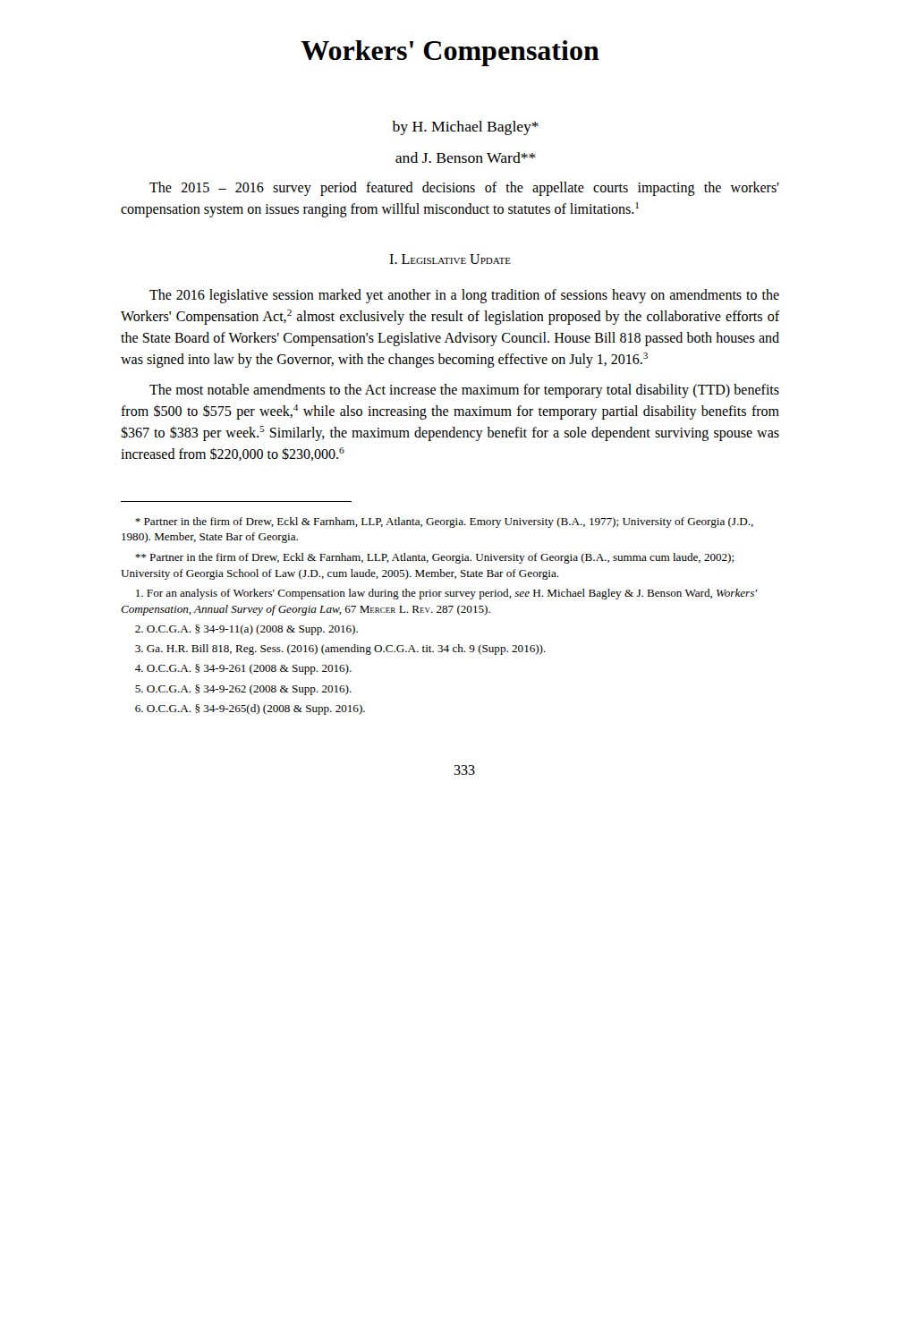Workers' Compensation
by H. Michael Bagley*
and J. Benson Ward**
The 2015 – 2016 survey period featured decisions of the appellate courts impacting the workers' compensation system on issues ranging from willful misconduct to statutes of limitations.1
I. Legislative Update
The 2016 legislative session marked yet another in a long tradition of sessions heavy on amendments to the Workers' Compensation Act,2 almost exclusively the result of legislation proposed by the collaborative efforts of the State Board of Workers' Compensation's Legislative Advisory Council. House Bill 818 passed both houses and was signed into law by the Governor, with the changes becoming effective on July 1, 2016.3
The most notable amendments to the Act increase the maximum for temporary total disability (TTD) benefits from $500 to $575 per week,4 while also increasing the maximum for temporary partial disability benefits from $367 to $383 per week.5 Similarly, the maximum dependency benefit for a sole dependent surviving spouse was increased from $220,000 to $230,000.6
* Partner in the firm of Drew, Eckl & Farnham, LLP, Atlanta, Georgia. Emory University (B.A., 1977); University of Georgia (J.D., 1980). Member, State Bar of Georgia.
** Partner in the firm of Drew, Eckl & Farnham, LLP, Atlanta, Georgia. University of Georgia (B.A., summa cum laude, 2002); University of Georgia School of Law (J.D., cum laude, 2005). Member, State Bar of Georgia.
1. For an analysis of Workers' Compensation law during the prior survey period, see H. Michael Bagley & J. Benson Ward, Workers' Compensation, Annual Survey of Georgia Law, 67 Mercer L. Rev. 287 (2015).
2. O.C.G.A. § 34-9-11(a) (2008 & Supp. 2016).
3. Ga. H.R. Bill 818, Reg. Sess. (2016) (amending O.C.G.A. tit. 34 ch. 9 (Supp. 2016)).
4. O.C.G.A. § 34-9-261 (2008 & Supp. 2016).
5. O.C.G.A. § 34-9-262 (2008 & Supp. 2016).
6. O.C.G.A. § 34-9-265(d) (2008 & Supp. 2016).
333